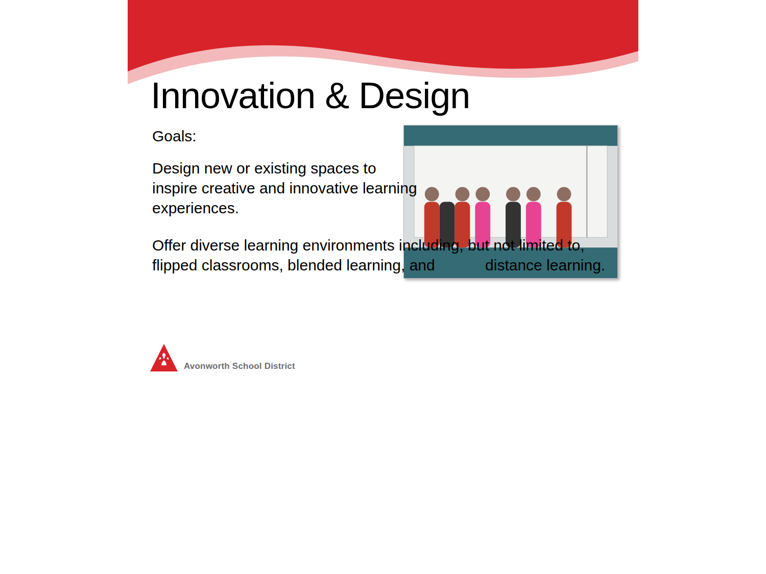Innovation & Design
Goals:
Design new or existing spaces to inspire creative and innovative learning experiences.
Offer diverse learning environments including, but not limited to, flipped classrooms, blended learning, and distance learning.
Avonworth School District